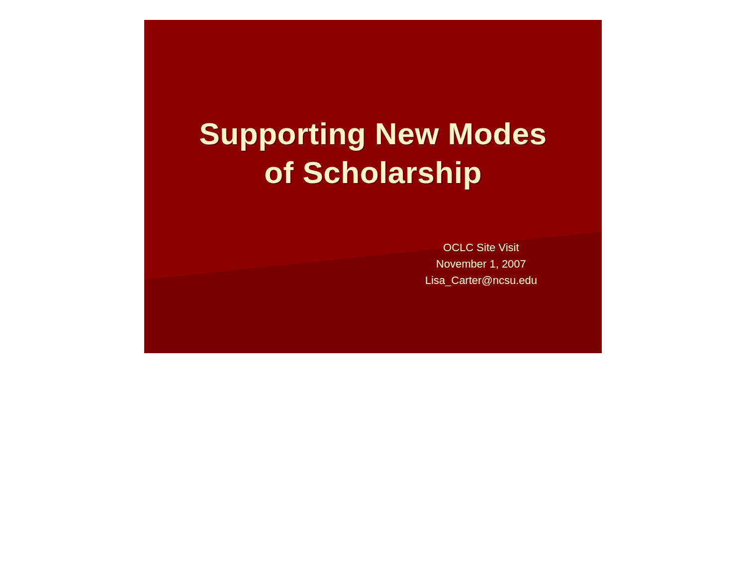Supporting New Modes
of Scholarship
OCLC Site Visit
November 1, 2007
Lisa_Carter@ncsu.edu